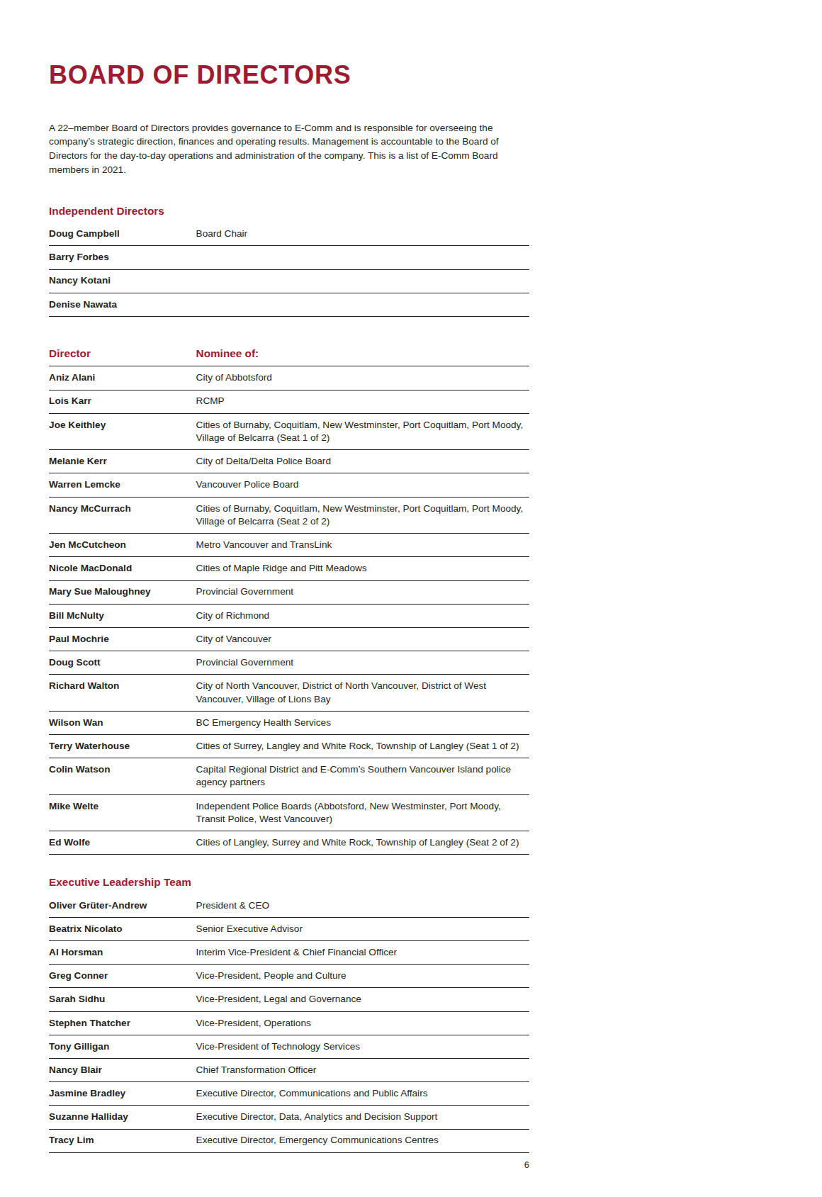Board of Directors
A 22–member Board of Directors provides governance to E-Comm and is responsible for overseeing the company’s strategic direction, finances and operating results. Management is accountable to the Board of Directors for the day-to-day operations and administration of the company. This is a list of E-Comm Board members in 2021.
Independent Directors
| Doug Campbell | Board Chair |
| Barry Forbes | |
| Nancy Kotani | |
| Denise Nawata | |
| Director | Nominee of: |
| --- | --- |
| Aniz Alani | City of Abbotsford |
| Lois Karr | RCMP |
| Joe Keithley | Cities of Burnaby, Coquitlam, New Westminster, Port Coquitlam, Port Moody, Village of Belcarra (Seat 1 of 2) |
| Melanie Kerr | City of Delta/Delta Police Board |
| Warren Lemcke | Vancouver Police Board |
| Nancy McCurrach | Cities of Burnaby, Coquitlam, New Westminster, Port Coquitlam, Port Moody, Village of Belcarra (Seat 2 of 2) |
| Jen McCutcheon | Metro Vancouver and TransLink |
| Nicole MacDonald | Cities of Maple Ridge and Pitt Meadows |
| Mary Sue Maloughney | Provincial Government |
| Bill McNulty | City of Richmond |
| Paul Mochrie | City of Vancouver |
| Doug Scott | Provincial Government |
| Richard Walton | City of North Vancouver, District of North Vancouver, District of West Vancouver, Village of Lions Bay |
| Wilson Wan | BC Emergency Health Services |
| Terry Waterhouse | Cities of Surrey, Langley and White Rock, Township of Langley (Seat 1 of 2) |
| Colin Watson | Capital Regional District and E-Comm’s Southern Vancouver Island police agency partners |
| Mike Welte | Independent Police Boards (Abbotsford, New Westminster, Port Moody, Transit Police, West Vancouver) |
| Ed Wolfe | Cities of Langley, Surrey and White Rock, Township of Langley (Seat 2 of 2) |
Executive Leadership Team
| Oliver Grüter-Andrew | President & CEO |
| Beatrix Nicolato | Senior Executive Advisor |
| Al Horsman | Interim Vice-President & Chief Financial Officer |
| Greg Conner | Vice-President, People and Culture |
| Sarah Sidhu | Vice-President, Legal and Governance |
| Stephen Thatcher | Vice-President, Operations |
| Tony Gilligan | Vice-President of Technology Services |
| Nancy Blair | Chief Transformation Officer |
| Jasmine Bradley | Executive Director, Communications and Public Affairs |
| Suzanne Halliday | Executive Director, Data, Analytics and Decision Support |
| Tracy Lim | Executive Director, Emergency Communications Centres |
6